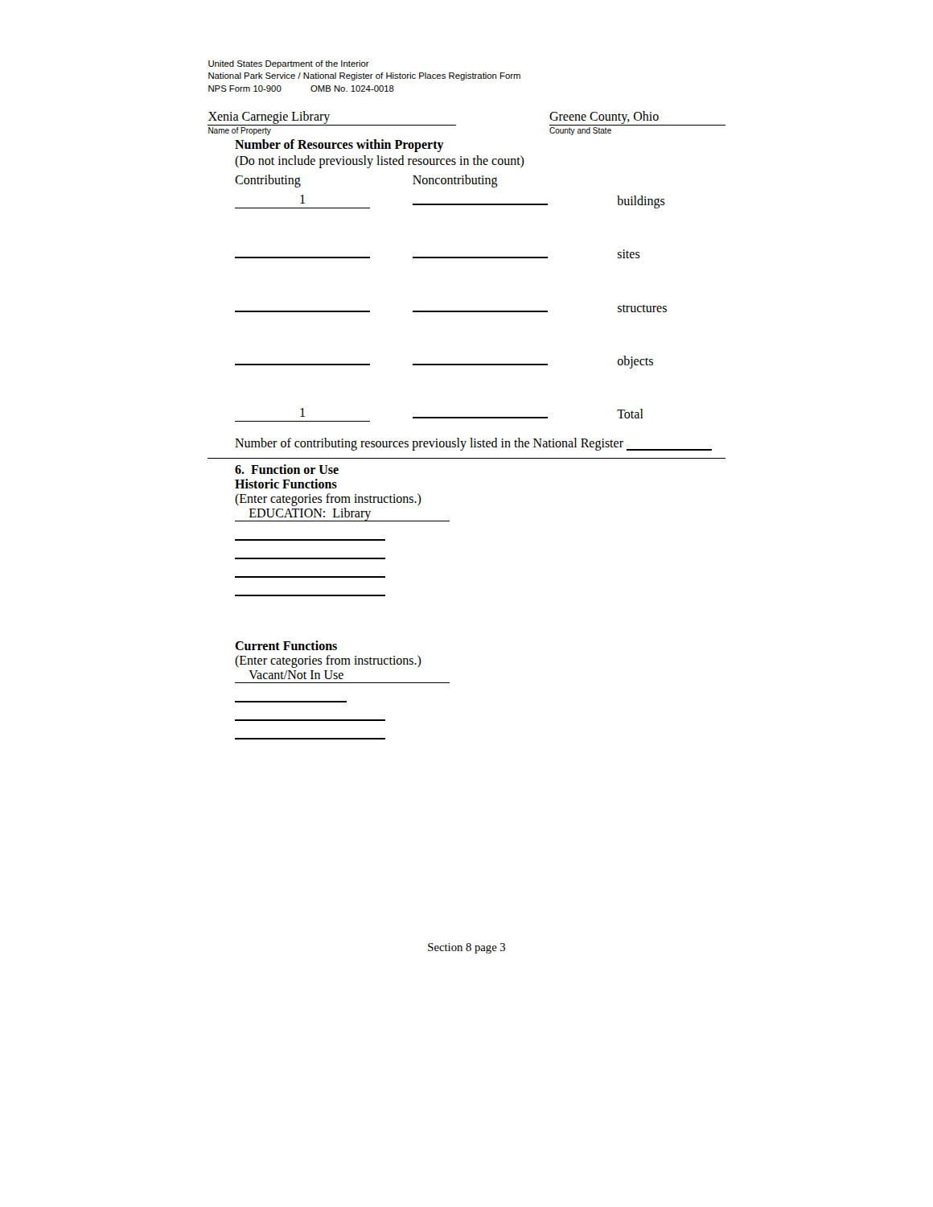United States Department of the Interior
National Park Service / National Register of Historic Places Registration Form
NPS Form 10-900 OMB No. 1024-0018
Xenia Carnegie Library
Name of Property
Greene County, Ohio
County and State
Number of Resources within Property
(Do not include previously listed resources in the count)
| Contributing | Noncontributing | |
| 1 | | buildings |
| | | sites |
| | | structures |
| | | objects |
| 1 | | Total |
Number of contributing resources previously listed in the National Register
6. Function or Use
Historic Functions
(Enter categories from instructions.)
EDUCATION: Library
Current Functions
(Enter categories from instructions.)
Vacant/Not In Use
Section 8 page 3